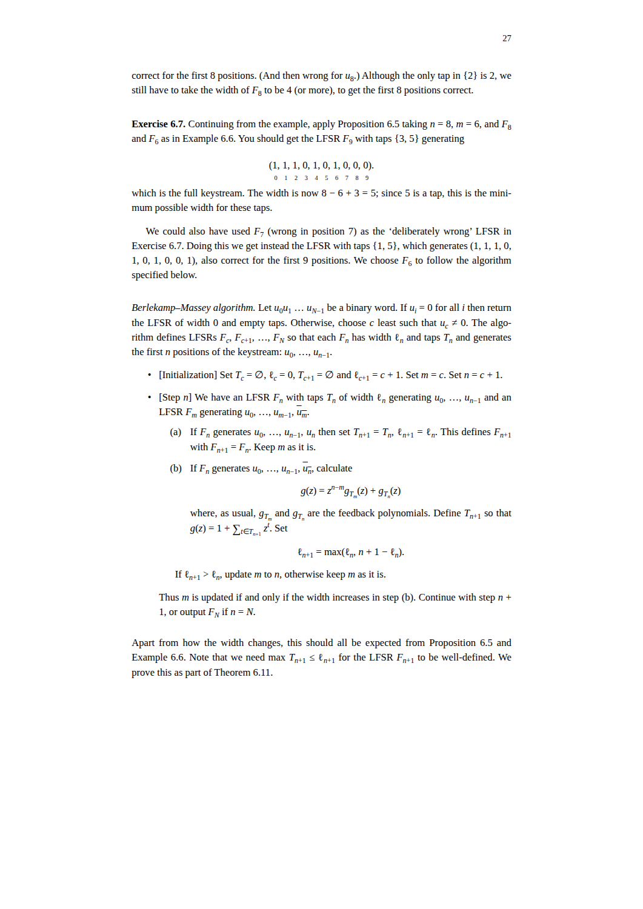27
correct for the first 8 positions. (And then wrong for u8.) Although the only tap in {2} is 2, we still have to take the width of F8 to be 4 (or more), to get the first 8 positions correct.
Exercise 6.7. Continuing from the example, apply Proposition 6.5 taking n = 8, m = 6, and F8 and F6 as in Example 6.6. You should get the LFSR F9 with taps {3, 5} generating
(1, 1, 1, 0, 1, 0, 1, 0, 0, 0). 0123456789
which is the full keystream. The width is now 8 − 6 + 3 = 5; since 5 is a tap, this is the minimum possible width for these taps.
We could also have used F7 (wrong in position 7) as the ‘deliberately wrong’ LFSR in Exercise 6.7. Doing this we get instead the LFSR with taps {1, 5}, which generates (1, 1, 1, 0, 1, 0, 1, 0, 0, 1), also correct for the first 9 positions. We choose F6 to follow the algorithm specified below.
Berlekamp–Massey algorithm. Let u0u1 … uN−1 be a binary word. If ui = 0 for all i then return the LFSR of width 0 and empty taps. Otherwise, choose c least such that uc ≠ 0. The algorithm defines LFSRs Fc, Fc+1, …, FN so that each Fn has width ℓn and taps Tn and generates the first n positions of the keystream: u0, …, un−1.
[Initialization] Set Tc = ∅, ℓc = 0, Tc+1 = ∅ and ℓc+1 = c + 1. Set m = c. Set n = c + 1.
[Step n] We have an LFSR Fn with taps Tn of width ℓn generating u0, …, un−1 and an LFSR Fm generating u0, …, um−1, um.
If Fn generates u0, …, un−1, un then set Tn+1 = Tn, ℓn+1 = ℓn. This defines Fn+1 with Fn+1 = Fn. Keep m as it is.
If Fn generates u0, …, un−1, un, calculate
g(z) = zn−mgTm(z) + gTn(z)
where, as usual, gTm and gTn are the feedback polynomials. Define Tn+1 so that g(z) = 1 + ∑t∈Tn+1 zt. Set
ℓn+1 = max(ℓn, n + 1 − ℓn).
If ℓn+1 > ℓn, update m to n, otherwise keep m as it is.
Thus m is updated if and only if the width increases in step (b). Continue with step n + 1, or output FN if n = N.
Apart from how the width changes, this should all be expected from Proposition 6.5 and Example 6.6. Note that we need max Tn+1 ≤ ℓn+1 for the LFSR Fn+1 to be well-defined. We prove this as part of Theorem 6.11.